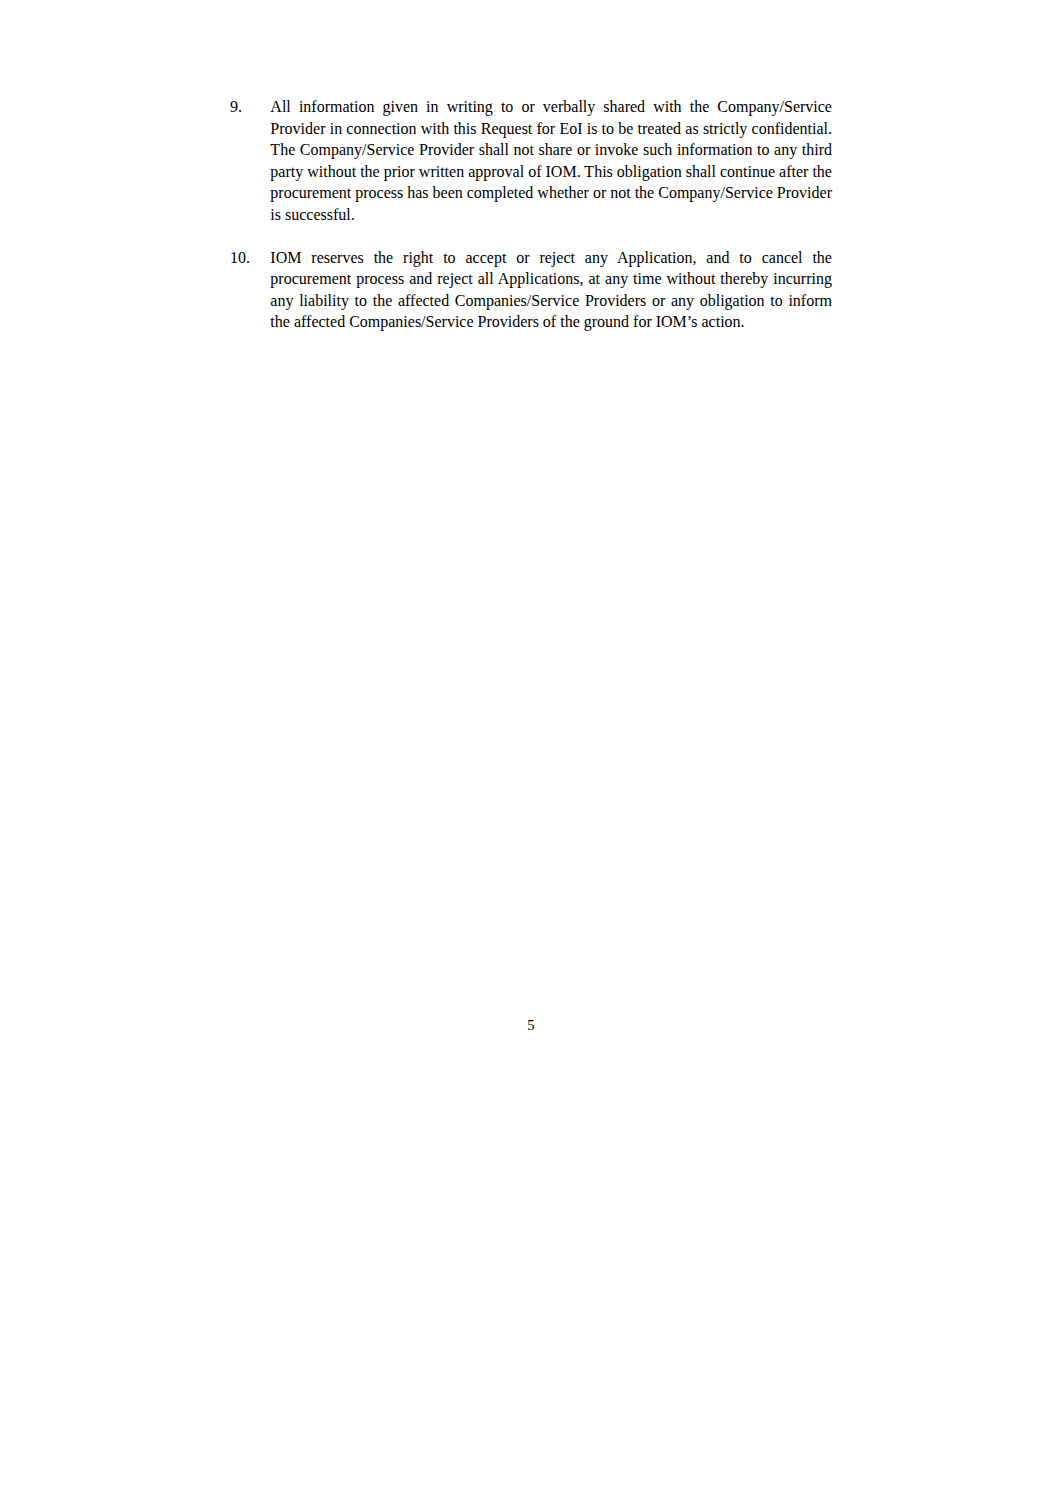9. All information given in writing to or verbally shared with the Company/Service Provider in connection with this Request for EoI is to be treated as strictly confidential. The Company/Service Provider shall not share or invoke such information to any third party without the prior written approval of IOM. This obligation shall continue after the procurement process has been completed whether or not the Company/Service Provider is successful.
10. IOM reserves the right to accept or reject any Application, and to cancel the procurement process and reject all Applications, at any time without thereby incurring any liability to the affected Companies/Service Providers or any obligation to inform the affected Companies/Service Providers of the ground for IOM’s action.
5